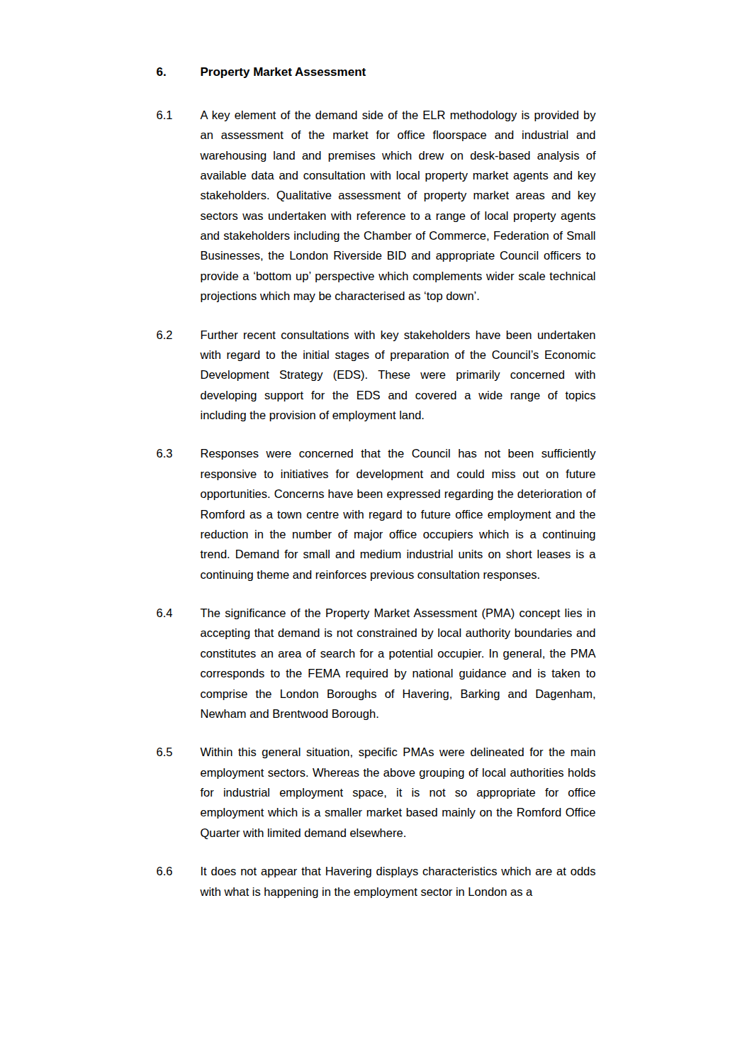6. Property Market Assessment
6.1 A key element of the demand side of the ELR methodology is provided by an assessment of the market for office floorspace and industrial and warehousing land and premises which drew on desk-based analysis of available data and consultation with local property market agents and key stakeholders. Qualitative assessment of property market areas and key sectors was undertaken with reference to a range of local property agents and stakeholders including the Chamber of Commerce, Federation of Small Businesses, the London Riverside BID and appropriate Council officers to provide a ‘bottom up’ perspective which complements wider scale technical projections which may be characterised as ‘top down’.
6.2 Further recent consultations with key stakeholders have been undertaken with regard to the initial stages of preparation of the Council’s Economic Development Strategy (EDS). These were primarily concerned with developing support for the EDS and covered a wide range of topics including the provision of employment land.
6.3 Responses were concerned that the Council has not been sufficiently responsive to initiatives for development and could miss out on future opportunities. Concerns have been expressed regarding the deterioration of Romford as a town centre with regard to future office employment and the reduction in the number of major office occupiers which is a continuing trend. Demand for small and medium industrial units on short leases is a continuing theme and reinforces previous consultation responses.
6.4 The significance of the Property Market Assessment (PMA) concept lies in accepting that demand is not constrained by local authority boundaries and constitutes an area of search for a potential occupier. In general, the PMA corresponds to the FEMA required by national guidance and is taken to comprise the London Boroughs of Havering, Barking and Dagenham, Newham and Brentwood Borough.
6.5 Within this general situation, specific PMAs were delineated for the main employment sectors. Whereas the above grouping of local authorities holds for industrial employment space, it is not so appropriate for office employment which is a smaller market based mainly on the Romford Office Quarter with limited demand elsewhere.
6.6 It does not appear that Havering displays characteristics which are at odds with what is happening in the employment sector in London as a